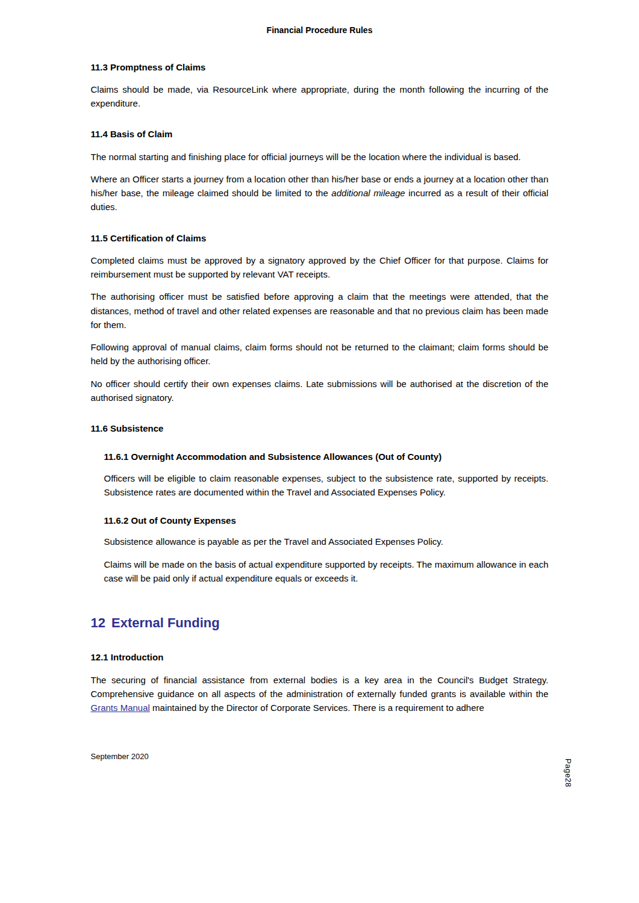Financial Procedure Rules
11.3 Promptness of Claims
Claims should be made, via ResourceLink where appropriate, during the month following the incurring of the expenditure.
11.4 Basis of Claim
The normal starting and finishing place for official journeys will be the location where the individual is based.
Where an Officer starts a journey from a location other than his/her base or ends a journey at a location other than his/her base, the mileage claimed should be limited to the additional mileage incurred as a result of their official duties.
11.5 Certification of Claims
Completed claims must be approved by a signatory approved by the Chief Officer for that purpose. Claims for reimbursement must be supported by relevant VAT receipts.
The authorising officer must be satisfied before approving a claim that the meetings were attended, that the distances, method of travel and other related expenses are reasonable and that no previous claim has been made for them.
Following approval of manual claims, claim forms should not be returned to the claimant; claim forms should be held by the authorising officer.
No officer should certify their own expenses claims. Late submissions will be authorised at the discretion of the authorised signatory.
11.6 Subsistence
11.6.1 Overnight Accommodation and Subsistence Allowances (Out of County)
Officers will be eligible to claim reasonable expenses, subject to the subsistence rate, supported by receipts. Subsistence rates are documented within the Travel and Associated Expenses Policy.
11.6.2 Out of County Expenses
Subsistence allowance is payable as per the Travel and Associated Expenses Policy.
Claims will be made on the basis of actual expenditure supported by receipts. The maximum allowance in each case will be paid only if actual expenditure equals or exceeds it.
12 External Funding
12.1 Introduction
The securing of financial assistance from external bodies is a key area in the Council's Budget Strategy. Comprehensive guidance on all aspects of the administration of externally funded grants is available within the Grants Manual maintained by the Director of Corporate Services. There is a requirement to adhere
September 2020
Page28